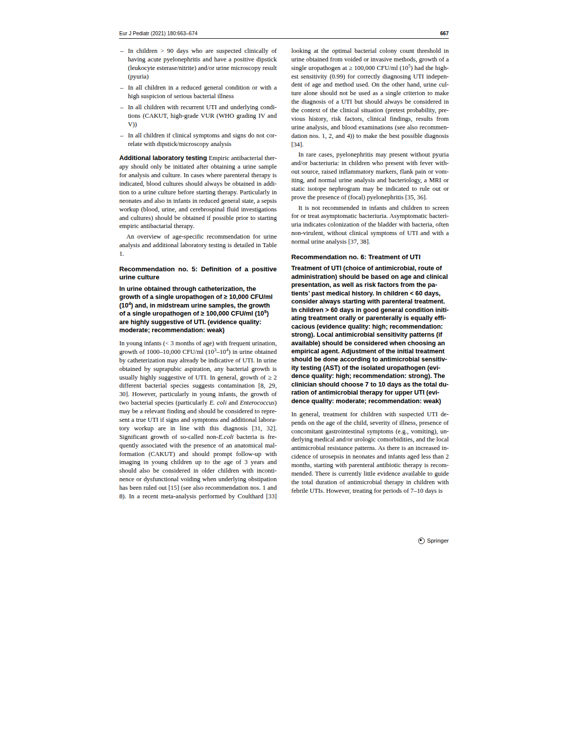Eur J Pediatr (2021) 180:663–674 667
In children > 90 days who are suspected clinically of having acute pyelonephritis and have a positive dipstick (leukocyte esterase/nitrite) and/or urine microscopy result (pyuria)
In all children in a reduced general condition or with a high suspicion of serious bacterial illness
In all children with recurrent UTI and underlying conditions (CAKUT, high-grade VUR (WHO grading IV and V))
In all children if clinical symptoms and signs do not correlate with dipstick/microscopy analysis
Additional laboratory testing Empiric antibacterial therapy should only be initiated after obtaining a urine sample for analysis and culture. In cases where parenteral therapy is indicated, blood cultures should always be obtained in addition to a urine culture before starting therapy. Particularly in neonates and also in infants in reduced general state, a sepsis workup (blood, urine, and cerebrospinal fluid investigations and cultures) should be obtained if possible prior to starting empiric antibactarial therapy.
An overview of age-specific recommendation for urine analysis and additional laboratory testing is detailed in Table 1.
Recommendation no. 5: Definition of a positive urine culture
In urine obtained through catheterization, the growth of a single uropathogen of ≥ 10,000 CFU/ml (104) and, in midstream urine samples, the growth of a single uropathogen of ≥ 100,000 CFU/ml (105) are highly suggestive of UTI. (evidence quality: moderate; recommendation: weak)
In young infants (< 3 months of age) with frequent urination, growth of 1000–10,000 CFU/ml (103–104) in urine obtained by catheterization may already be indicative of UTI. In urine obtained by suprapubic aspiration, any bacterial growth is usually highly suggestive of UTI. In general, growth of ≥ 2 different bacterial species suggests contamination [8, 29, 30]. However, particularly in young infants, the growth of two bacterial species (particularly E. coli and Enterococcus) may be a relevant finding and should be considered to represent a true UTI if signs and symptoms and additional laboratory workup are in line with this diagnosis [31, 32]. Significant growth of so-called non-E.coli bacteria is frequently associated with the presence of an anatomical malformation (CAKUT) and should prompt follow-up with imaging in young children up to the age of 3 years and should also be considered in older children with incontinence or dysfunctional voiding when underlying obstipation has been ruled out [15] (see also recommendation nos. 1 and 8). In a recent meta-analysis performed by Coulthard [33] looking at the optimal bacterial colony count threshold in urine obtained from voided or invasive methods, growth of a single uropathogen at ≥ 100,000 CFU/ml (105) had the highest sensitivity (0.99) for correctly diagnosing UTI independent of age and method used. On the other hand, urine culture alone should not be used as a single criterion to make the diagnosis of a UTI but should always be considered in the context of the clinical situation (pretest probability, previous history, risk factors, clinical findings, results from urine analysis, and blood examinations (see also recommendation nos. 1, 2, and 4)) to make the best possible diagnosis [34].
In rare cases, pyelonephritis may present without pyuria and/or bacteriuria: in children who present with fever without source, raised inflammatory markers, flank pain or vomiting, and normal urine analysis and bacteriology, a MRI or static isotope nephrogram may be indicated to rule out or prove the presence of (focal) pyelonephritis [35, 36].
It is not recommended in infants and children to screen for or treat asymptomatic bacteriuria. Asymptomatic bacteriuria indicates colonization of the bladder with bacteria, often non-virulent, without clinical symptoms of UTI and with a normal urine analysis [37, 38].
Recommendation no. 6: Treatment of UTI
Treatment of UTI (choice of antimicrobial, route of administration) should be based on age and clinical presentation, as well as risk factors from the patients’ past medical history. In children < 60 days, consider always starting with parenteral treatment. In children > 60 days in good general condition initiating treatment orally or parenterally is equally efficacious (evidence quality: high; recommendation: strong). Local antimicrobial sensitivity patterns (if available) should be considered when choosing an empirical agent. Adjustment of the initial treatment should be done according to antimicrobial sensitivity testing (AST) of the isolated uropathogen (evidence quality: high; recommendation: strong). The clinician should choose 7 to 10 days as the total duration of antimicrobial therapy for upper UTI (evidence quality: moderate; recommendation: weak)
In general, treatment for children with suspected UTI depends on the age of the child, severity of illness, presence of concomitant gastrointestinal symptoms (e.g., vomiting), underlying medical and/or urologic comorbidities, and the local antimicrobial resistance patterns. As there is an increased incidence of urosepsis in neonates and infants aged less than 2 months, starting with parenteral antibiotic therapy is recommended. There is currently little evidence available to guide the total duration of antimicrobial therapy in children with febrile UTIs. However, treating for periods of 7–10 days is
Springer